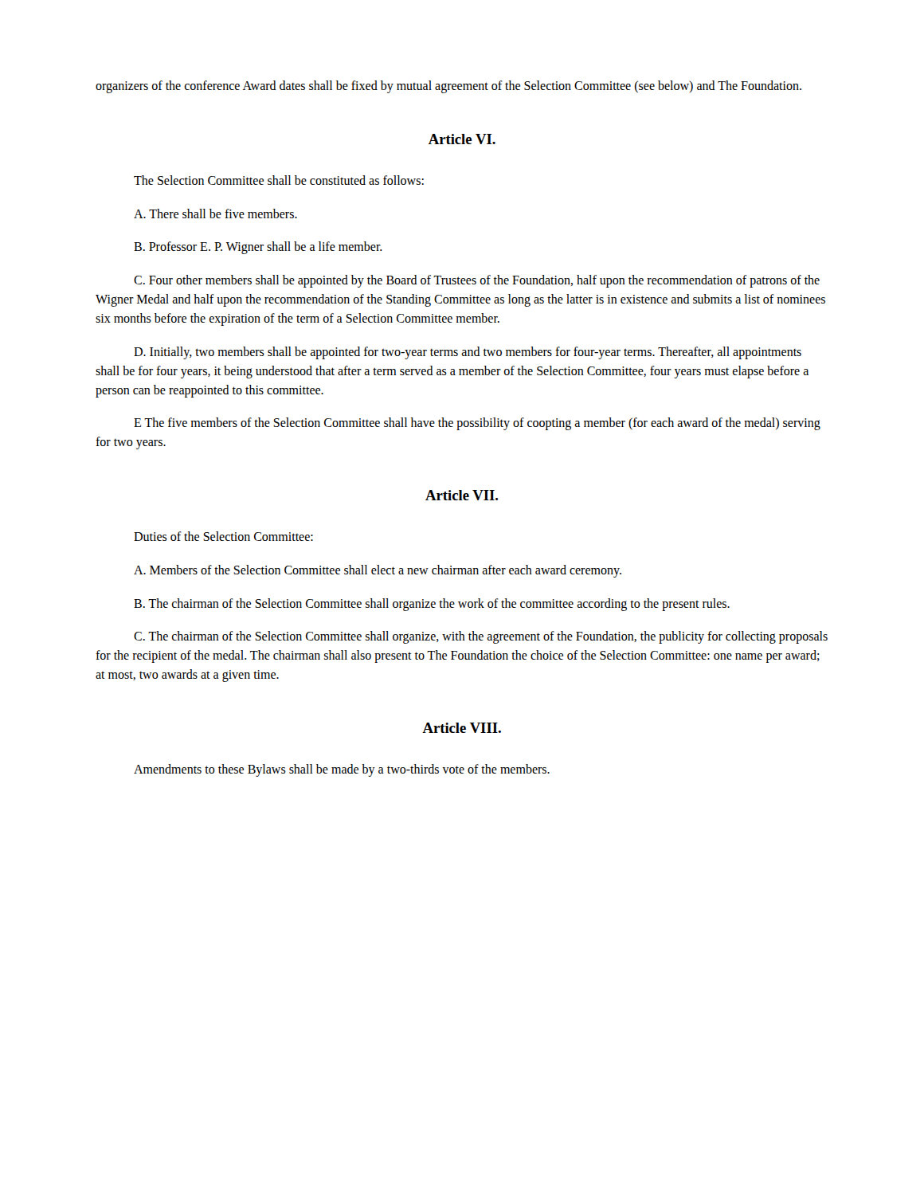organizers of the conference Award dates shall be fixed by mutual agreement of the Selection Committee (see below) and The Foundation.
Article VI.
The Selection Committee shall be constituted as follows:
A. There shall be five members.
B. Professor E. P. Wigner shall be a life member.
C. Four other members shall be appointed by the Board of Trustees of the Foundation, half upon the recommendation of patrons of the Wigner Medal and half upon the recommendation of the Standing Committee as long as the latter is in existence and submits a list of nominees six months before the expiration of the term of a Selection Committee member.
D. Initially, two members shall be appointed for two-year terms and two members for four-year terms. Thereafter, all appointments shall be for four years, it being understood that after a term served as a member of the Selection Committee, four years must elapse before a person can be reappointed to this committee.
E The five members of the Selection Committee shall have the possibility of coopting a member (for each award of the medal) serving for two years.
Article VII.
Duties of the Selection Committee:
A. Members of the Selection Committee shall elect a new chairman after each award ceremony.
B. The chairman of the Selection Committee shall organize the work of the committee according to the present rules.
C. The chairman of the Selection Committee shall organize, with the agreement of the Foundation, the publicity for collecting proposals for the recipient of the medal. The chairman shall also present to The Foundation the choice of the Selection Committee: one name per award; at most, two awards at a given time.
Article VIII.
Amendments to these Bylaws shall be made by a two-thirds vote of the members.